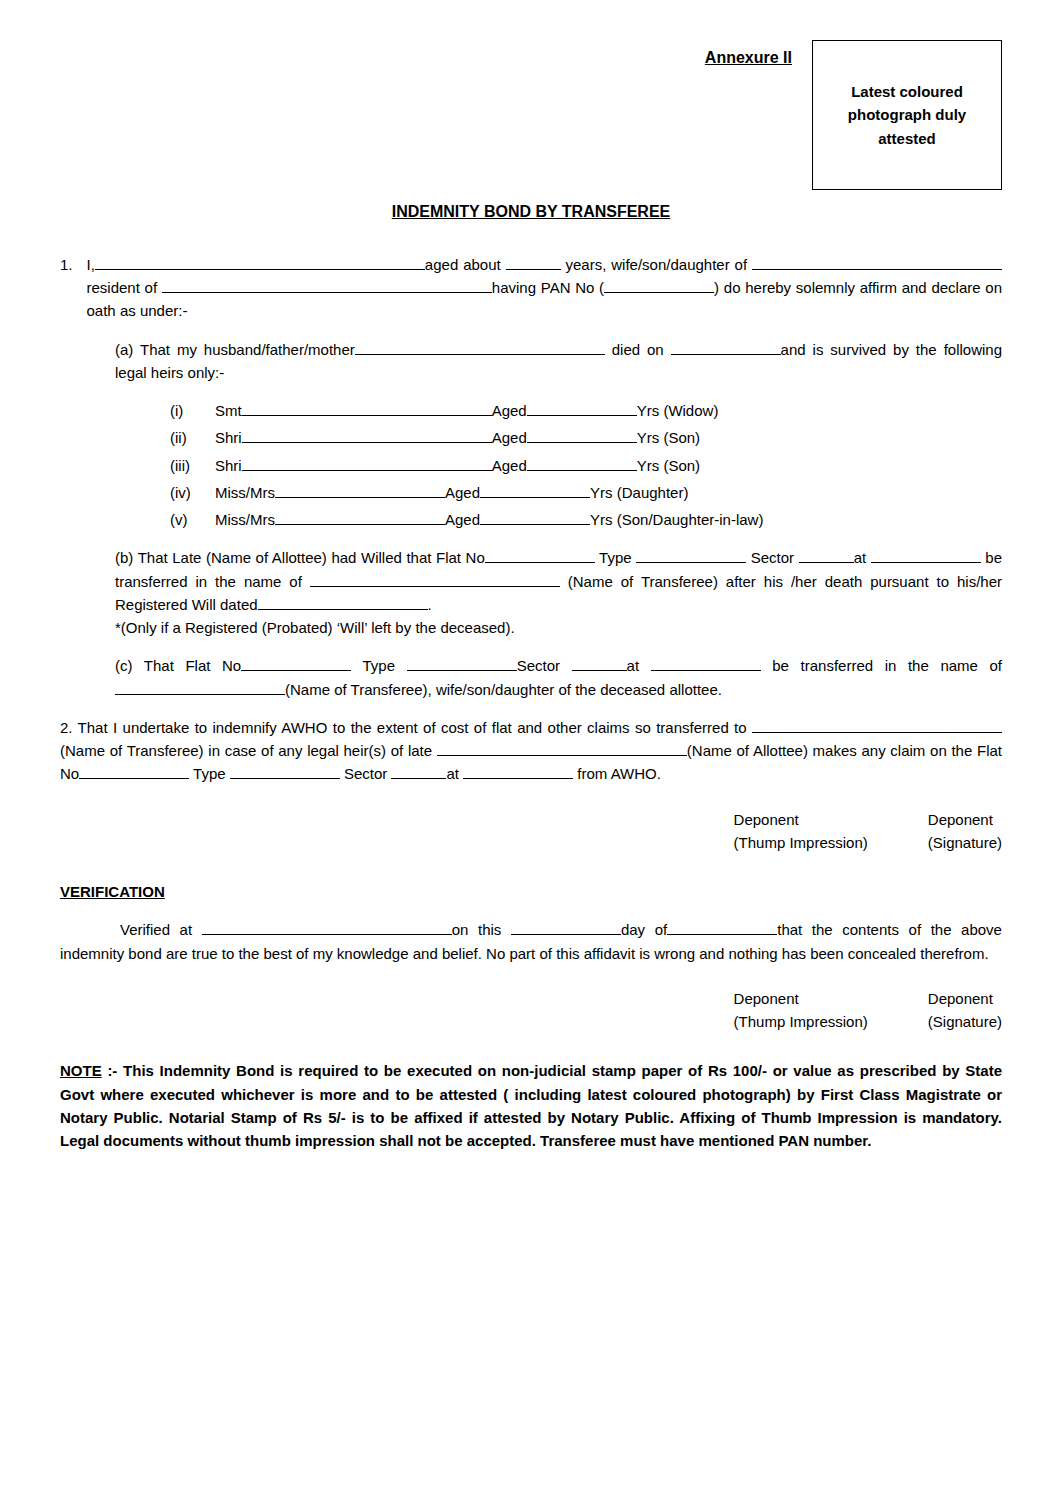Annexure II
Latest coloured photograph duly attested
INDEMNITY BOND BY TRANSFEREE
1.
I, aged about years, wife/son/daughter of resident of having PAN No ( ) do hereby solemnly affirm and declare on oath as under:-
(a) That my husband/father/mother died on and is survived by the following legal heirs only:-
(i) Smt Aged Yrs (Widow)
(ii) Shri Aged Yrs (Son)
(iii) Shri Aged Yrs (Son)
(iv) Miss/Mrs Aged Yrs (Daughter)
(v) Miss/Mrs Aged Yrs (Son/Daughter-in-law)
(b) That Late (Name of Allottee) had Willed that Flat No Type Sector at be transferred in the name of (Name of Transferee) after his /her death pursuant to his/her Registered Will dated .
*(Only if a Registered (Probated) ‘Will’ left by the deceased).
(c) That Flat No Type Sector at be transferred in the name of (Name of Transferee), wife/son/daughter of the deceased allottee.
2. That I undertake to indemnify AWHO to the extent of cost of flat and other claims so transferred to (Name of Transferee) in case of any legal heir(s) of late (Name of Allottee) makes any claim on the Flat No Type Sector at from AWHO.
Deponent
(Thump Impression)
Deponent
(Signature)
VERIFICATION
Verified at on this day of that the contents of the above indemnity bond are true to the best of my knowledge and belief. No part of this affidavit is wrong and nothing has been concealed therefrom.
Deponent
(Thump Impression)
Deponent
(Signature)
NOTE :- This Indemnity Bond is required to be executed on non-judicial stamp paper of Rs 100/- or value as prescribed by State Govt where executed whichever is more and to be attested ( including latest coloured photograph) by First Class Magistrate or Notary Public. Notarial Stamp of Rs 5/- is to be affixed if attested by Notary Public. Affixing of Thumb Impression is mandatory. Legal documents without thumb impression shall not be accepted. Transferee must have mentioned PAN number.